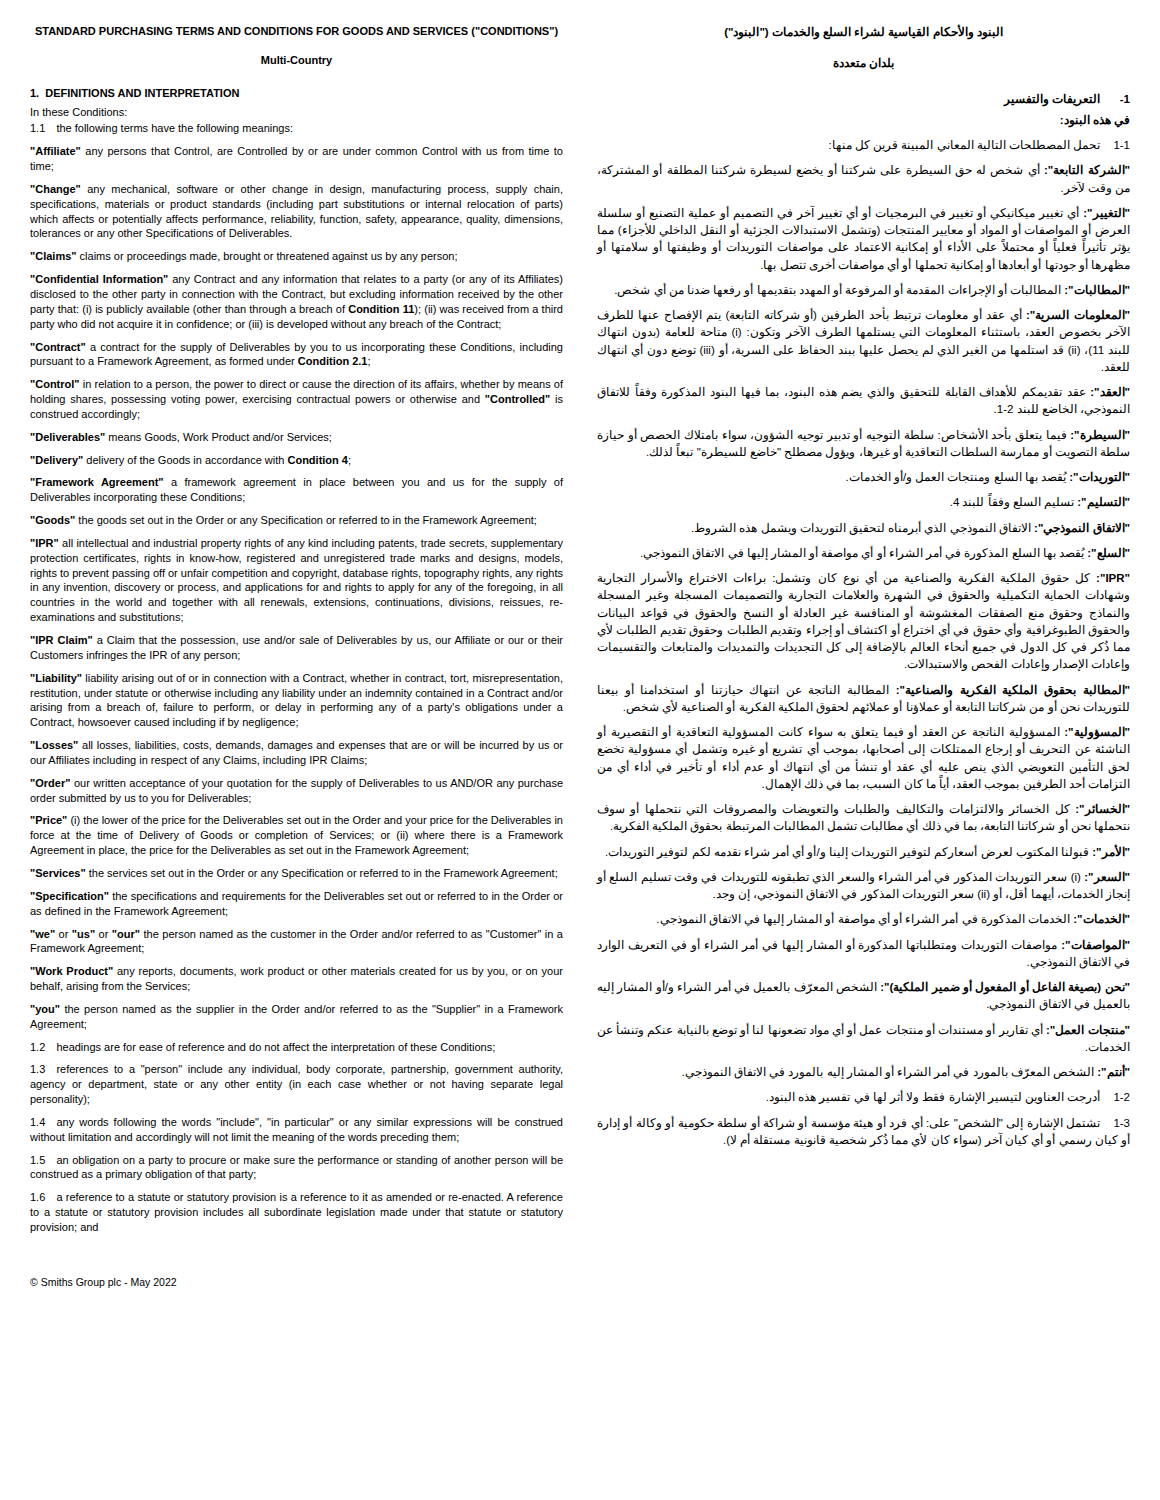Standard Purchasing Terms and Conditions for Goods and Services ("Conditions")
Multi-Country
1. Definitions and Interpretation
In these Conditions:
1.1the following terms have the following meanings:
"Affiliate" any persons that Control, are Controlled by or are under common Control with us from time to time;
"Change" any mechanical, software or other change in design, manufacturing process, supply chain, specifications, materials or product standards (including part substitutions or internal relocation of parts) which affects or potentially affects performance, reliability, function, safety, appearance, quality, dimensions, tolerances or any other Specifications of Deliverables.
"Claims" claims or proceedings made, brought or threatened against us by any person;
"Confidential Information" any Contract and any information that relates to a party (or any of its Affiliates) disclosed to the other party in connection with the Contract, but excluding information received by the other party that: (i) is publicly available (other than through a breach of Condition 11); (ii) was received from a third party who did not acquire it in confidence; or (iii) is developed without any breach of the Contract;
"Contract" a contract for the supply of Deliverables by you to us incorporating these Conditions, including pursuant to a Framework Agreement, as formed under Condition 2.1;
"Control" in relation to a person, the power to direct or cause the direction of its affairs, whether by means of holding shares, possessing voting power, exercising contractual powers or otherwise and "Controlled" is construed accordingly;
"Deliverables" means Goods, Work Product and/or Services;
"Delivery" delivery of the Goods in accordance with Condition 4;
"Framework Agreement" a framework agreement in place between you and us for the supply of Deliverables incorporating these Conditions;
"Goods" the goods set out in the Order or any Specification or referred to in the Framework Agreement;
"IPR" all intellectual and industrial property rights of any kind including patents, trade secrets, supplementary protection certificates, rights in know-how, registered and unregistered trade marks and designs, models, rights to prevent passing off or unfair competition and copyright, database rights, topography rights, any rights in any invention, discovery or process, and applications for and rights to apply for any of the foregoing, in all countries in the world and together with all renewals, extensions, continuations, divisions, reissues, re-examinations and substitutions;
"IPR Claim" a Claim that the possession, use and/or sale of Deliverables by us, our Affiliate or our or their Customers infringes the IPR of any person;
"Liability" liability arising out of or in connection with a Contract, whether in contract, tort, misrepresentation, restitution, under statute or otherwise including any liability under an indemnity contained in a Contract and/or arising from a breach of, failure to perform, or delay in performing any of a party's obligations under a Contract, howsoever caused including if by negligence;
"Losses" all losses, liabilities, costs, demands, damages and expenses that are or will be incurred by us or our Affiliates including in respect of any Claims, including IPR Claims;
"Order" our written acceptance of your quotation for the supply of Deliverables to us AND/OR any purchase order submitted by us to you for Deliverables;
"Price" (i) the lower of the price for the Deliverables set out in the Order and your price for the Deliverables in force at the time of Delivery of Goods or completion of Services; or (ii) where there is a Framework Agreement in place, the price for the Deliverables as set out in the Framework Agreement;
"Services" the services set out in the Order or any Specification or referred to in the Framework Agreement;
"Specification" the specifications and requirements for the Deliverables set out or referred to in the Order or as defined in the Framework Agreement;
"we" or "us" or "our" the person named as the customer in the Order and/or referred to as "Customer" in a Framework Agreement;
"Work Product" any reports, documents, work product or other materials created for us by you, or on your behalf, arising from the Services;
"you" the person named as the supplier in the Order and/or referred to as the "Supplier" in a Framework Agreement;
1.2headings are for ease of reference and do not affect the interpretation of these Conditions;
1.3references to a "person" include any individual, body corporate, partnership, government authority, agency or department, state or any other entity (in each case whether or not having separate legal personality);
1.4any words following the words "include", "in particular" or any similar expressions will be construed without limitation and accordingly will not limit the meaning of the words preceding them;
1.5an obligation on a party to procure or make sure the performance or standing of another person will be construed as a primary obligation of that party;
1.6a reference to a statute or statutory provision is a reference to it as amended or re-enacted. A reference to a statute or statutory provision includes all subordinate legislation made under that statute or statutory provision; and
البنود والأحكام القياسية لشراء السلع والخدمات ("البنود")
بلدان متعددة
1-التعريفات والتفسير
في هذه البنود:
1-1تحمل المصطلحات التالية المعاني المبينة قرين كل منها:
"الشركة التابعة": أي شخص له حق السيطرة على شركتنا أو يخضع لسيطرة شركتنا المطلقة أو المشتركة، من وقت لآخر.
"التغيير": أي تغيير ميكانيكي أو تغيير في البرمجيات أو أي تغيير آخر في التصميم أو عملية التصنيع أو سلسلة العرض أو المواصفات أو المواد أو معايير المنتجات (وتشمل الاستبدالات الجزئية أو النقل الداخلي للأجزاء) مما يؤثر تأثيراً فعلياً أو محتملاً على الأداء أو إمكانية الاعتماد على مواصفات التوريدات أو وظيفتها أو سلامتها أو مظهرها أو جودتها أو أبعادها أو إمكانية تحملها أو أي مواصفات أخرى تتصل بها.
"المطالبات": المطالبات أو الإجراءات المقدمة أو المرفوعة أو المهدد بتقديمها أو رفعها ضدنا من أي شخص.
"المعلومات السرية": أي عقد أو معلومات ترتبط بأحد الطرفين (أو شركاته التابعة) يتم الإفصاح عنها للطرف الآخر بخصوص العقد، باستثناء المعلومات التي يستلمها الطرف الآخر وتكون: (i) متاحة للعامة (بدون انتهاك للبند 11)، (ii) قد استلمها من الغير الذي لم يحصل عليها ببند الحفاظ على السرية، أو (iii) توضع دون أي انتهاك للعقد.
"العقد": عقد تقديمكم للأهداف القابلة للتحقيق والذي يضم هذه البنود، بما فيها البنود المذكورة وفقاً للاتفاق النموذجي، الخاضع للبند 2-1.
"السيطرة": فيما يتعلق بأحد الأشخاص: سلطة التوجيه أو تدبير توجيه الشؤون، سواء بامتلاك الحصص أو حيازة سلطة التصويت أو ممارسة السلطات التعاقدية أو غيرها، ويؤول مصطلح "خاضع للسيطرة" تبعاً لذلك.
"التوريدات": يُقصد بها السلع ومنتجات العمل و/أو الخدمات.
"التسليم": تسليم السلع وفقاً للبند 4.
"الاتفاق النموذجي": الاتفاق النموذجي الذي أبرمناه لتحقيق التوريدات ويشمل هذه الشروط.
"السلع": يُقصد بها السلع المذكورة في أمر الشراء أو أي مواصفة أو المشار إليها في الاتفاق النموذجي.
"IPR": كل حقوق الملكية الفكرية والصناعية من أي نوع كان وتشمل: براءات الاختراع والأسرار التجارية وشهادات الحماية التكميلية والحقوق في الشهرة والعلامات التجارية والتصميمات المسجلة وغير المسجلة والنماذج وحقوق منع الصفقات المغشوشة أو المنافسة غير العادلة أو النسخ والحقوق في قواعد البيانات والحقوق الطبوغرافية وأي حقوق في أي اختراع أو اكتشاف أو إجراء وتقديم الطلبات وحقوق تقديم الطلبات لأي مما ذُكر في كل الدول في جميع أنحاء العالم بالإضافة إلى كل التجديدات والتمديدات والمتابعات والتقسيمات وإعادات الإصدار وإعادات الفحص والاستبدالات.
"المطالبة بحقوق الملكية الفكرية والصناعية": المطالبة الناتجة عن انتهاك حيازتنا أو استخدامنا أو بيعنا للتوريدات نحن أو من شركاتنا التابعة أو عملاؤنا أو عملائهم لحقوق الملكية الفكرية أو الصناعية لأي شخص.
"المسؤولية": المسؤولية الناتجة عن العقد أو فيما يتعلق به سواء كانت المسؤولية التعاقدية أو التقصيرية أو الناشئة عن التحريف أو إرجاع الممتلكات إلى أصحابها، بموجب أي تشريع أو غيره وتشمل أي مسؤولية تخضع لحق التأمين التعويضي الذي ينص عليه أي عقد أو تنشأ من أي انتهاك أو عدم أداء أو تأخير في أداء أي من التزامات أحد الطرفين بموجب العقد، أياً ما كان السبب، بما في ذلك الإهمال.
"الخسائر": كل الخسائر والالتزامات والتكاليف والطلبات والتعويضات والمصروفات التي نتحملها أو سوف نتحملها نحن أو شركاتنا التابعة، بما في ذلك أي مطالبات تشمل المطالبات المرتبطة بحقوق الملكية الفكرية.
"الأمر": قبولنا المكتوب لعرض أسعاركم لتوفير التوريدات إلينا و/أو أي أمر شراء نقدمه لكم لتوفير التوريدات.
"السعر": (i) سعر التوريدات المذكور في أمر الشراء والسعر الذي تطبقونه للتوريدات في وقت تسليم السلع أو إنجاز الخدمات، أيهما أقل، أو (ii) سعر التوريدات المذكور في الاتفاق النموذجي، إن وجد.
"الخدمات": الخدمات المذكورة في أمر الشراء أو أي مواصفة أو المشار إليها في الاتفاق النموذجي.
"المواصفات": مواصفات التوريدات ومتطلباتها المذكورة أو المشار إليها في أمر الشراء أو في التعريف الوارد في الاتفاق النموذجي.
"نحن (بصيغة الفاعل أو المفعول أو ضمير الملكية)": الشخص المعرّف بالعميل في أمر الشراء و/أو المشار إليه بالعميل في الاتفاق النموذجي.
"منتجات العمل": أي تقارير أو مستندات أو منتجات عمل أو أي مواد تضعونها لنا أو توضع بالنيابة عنكم وتنشأ عن الخدمات.
"أنتم": الشخص المعرّف بالمورد في أمر الشراء أو المشار إليه بالمورد في الاتفاق النموذجي.
1-2أدرجت العناوين لتيسير الإشارة فقط ولا أثر لها في تفسير هذه البنود.
1-3تشتمل الإشارة إلى "الشخص" على: أي فرد أو هيئة مؤسسة أو شراكة أو سلطة حكومية أو وكالة أو إدارة أو كيان رسمي أو أي كيان آخر (سواء كان لأي مما ذُكر شخصية قانونية مستقلة أم لا).
© Smiths Group plc - May 2022